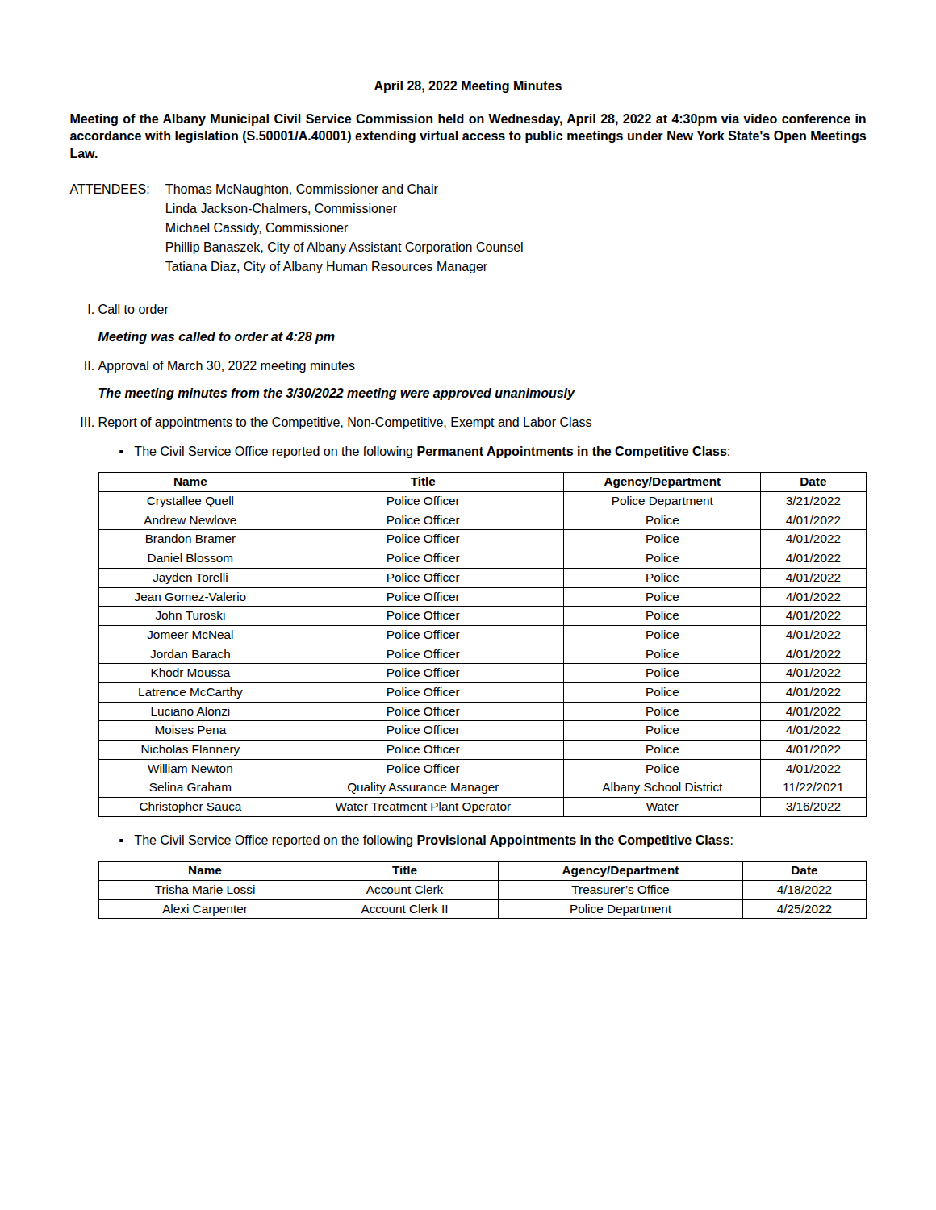April 28, 2022 Meeting Minutes
Meeting of the Albany Municipal Civil Service Commission held on Wednesday, April 28, 2022 at 4:30pm via video conference in accordance with legislation (S.50001/A.40001) extending virtual access to public meetings under New York State's Open Meetings Law.
| ATTENDEES: | Thomas McNaughton, Commissioner and Chair |
| | Linda Jackson-Chalmers, Commissioner |
| | Michael Cassidy, Commissioner |
| | Phillip Banaszek, City of Albany Assistant Corporation Counsel |
| | Tatiana Diaz, City of Albany Human Resources Manager |
Call to order
Meeting was called to order at 4:28 pm
Approval of March 30, 2022 meeting minutes
The meeting minutes from the 3/30/2022 meeting were approved unanimously
Report of appointments to the Competitive, Non-Competitive, Exempt and Labor Class
The Civil Service Office reported on the following Permanent Appointments in the Competitive Class:
| Name | Title | Agency/Department | Date |
| --- | --- | --- | --- |
| Crystallee Quell | Police Officer | Police Department | 3/21/2022 |
| Andrew Newlove | Police Officer | Police | 4/01/2022 |
| Brandon Bramer | Police Officer | Police | 4/01/2022 |
| Daniel Blossom | Police Officer | Police | 4/01/2022 |
| Jayden Torelli | Police Officer | Police | 4/01/2022 |
| Jean Gomez-Valerio | Police Officer | Police | 4/01/2022 |
| John Turoski | Police Officer | Police | 4/01/2022 |
| Jomeer McNeal | Police Officer | Police | 4/01/2022 |
| Jordan Barach | Police Officer | Police | 4/01/2022 |
| Khodr Moussa | Police Officer | Police | 4/01/2022 |
| Latrence McCarthy | Police Officer | Police | 4/01/2022 |
| Luciano Alonzi | Police Officer | Police | 4/01/2022 |
| Moises Pena | Police Officer | Police | 4/01/2022 |
| Nicholas Flannery | Police Officer | Police | 4/01/2022 |
| William Newton | Police Officer | Police | 4/01/2022 |
| Selina Graham | Quality Assurance Manager | Albany School District | 11/22/2021 |
| Christopher Sauca | Water Treatment Plant Operator | Water | 3/16/2022 |
The Civil Service Office reported on the following Provisional Appointments in the Competitive Class:
| Name | Title | Agency/Department | Date |
| --- | --- | --- | --- |
| Trisha Marie Lossi | Account Clerk | Treasurer’s Office | 4/18/2022 |
| Alexi Carpenter | Account Clerk II | Police Department | 4/25/2022 |